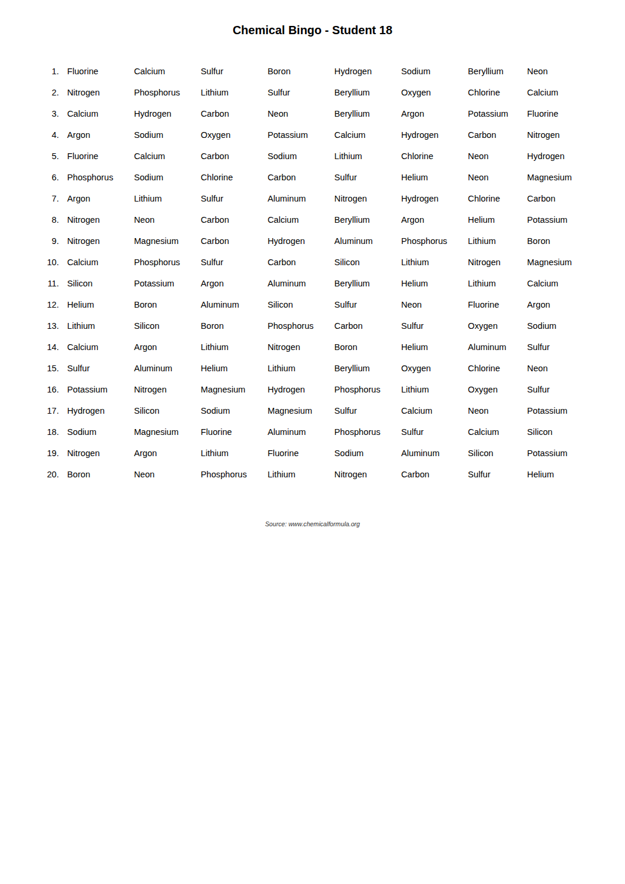Chemical Bingo - Student 18
| 1. | Fluorine | Calcium | Sulfur | Boron | Hydrogen | Sodium | Beryllium | Neon |
| 2. | Nitrogen | Phosphorus | Lithium | Sulfur | Beryllium | Oxygen | Chlorine | Calcium |
| 3. | Calcium | Hydrogen | Carbon | Neon | Beryllium | Argon | Potassium | Fluorine |
| 4. | Argon | Sodium | Oxygen | Potassium | Calcium | Hydrogen | Carbon | Nitrogen |
| 5. | Fluorine | Calcium | Carbon | Sodium | Lithium | Chlorine | Neon | Hydrogen |
| 6. | Phosphorus | Sodium | Chlorine | Carbon | Sulfur | Helium | Neon | Magnesium |
| 7. | Argon | Lithium | Sulfur | Aluminum | Nitrogen | Hydrogen | Chlorine | Carbon |
| 8. | Nitrogen | Neon | Carbon | Calcium | Beryllium | Argon | Helium | Potassium |
| 9. | Nitrogen | Magnesium | Carbon | Hydrogen | Aluminum | Phosphorus | Lithium | Boron |
| 10. | Calcium | Phosphorus | Sulfur | Carbon | Silicon | Lithium | Nitrogen | Magnesium |
| 11. | Silicon | Potassium | Argon | Aluminum | Beryllium | Helium | Lithium | Calcium |
| 12. | Helium | Boron | Aluminum | Silicon | Sulfur | Neon | Fluorine | Argon |
| 13. | Lithium | Silicon | Boron | Phosphorus | Carbon | Sulfur | Oxygen | Sodium |
| 14. | Calcium | Argon | Lithium | Nitrogen | Boron | Helium | Aluminum | Sulfur |
| 15. | Sulfur | Aluminum | Helium | Lithium | Beryllium | Oxygen | Chlorine | Neon |
| 16. | Potassium | Nitrogen | Magnesium | Hydrogen | Phosphorus | Lithium | Oxygen | Sulfur |
| 17. | Hydrogen | Silicon | Sodium | Magnesium | Sulfur | Calcium | Neon | Potassium |
| 18. | Sodium | Magnesium | Fluorine | Aluminum | Phosphorus | Sulfur | Calcium | Silicon |
| 19. | Nitrogen | Argon | Lithium | Fluorine | Sodium | Aluminum | Silicon | Potassium |
| 20. | Boron | Neon | Phosphorus | Lithium | Nitrogen | Carbon | Sulfur | Helium |
Source: www.chemicalformula.org